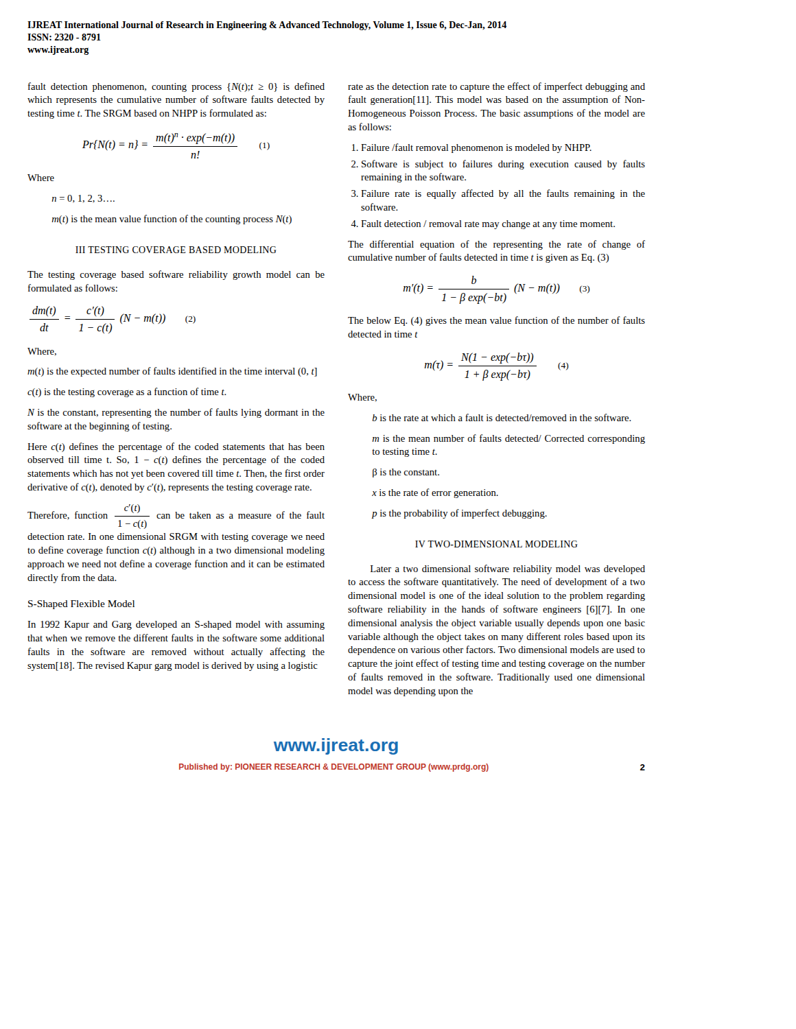IJREAT International Journal of Research in Engineering & Advanced Technology, Volume 1, Issue 6, Dec-Jan, 2014
ISSN: 2320 - 8791
www.ijreat.org
fault detection phenomenon, counting process {N(t);t ≥ 0} is defined which represents the cumulative number of software faults detected by testing time t. The SRGM based on NHPP is formulated as:
Pr{N(t) = n} = m(t)n · exp(−m(t)) n! (1)
Where
n = 0, 1, 2, 3….
m(t) is the mean value function of the counting process N(t)
III TESTING COVERAGE BASED MODELING
The testing coverage based software reliability growth model can be formulated as follows:
dm(t) dt = c′(t) 1 − c(t) (N − m(t)) (2)
Where,
m(t) is the expected number of faults identified in the time interval (0, t]
c(t) is the testing coverage as a function of time t.
N is the constant, representing the number of faults lying dormant in the software at the beginning of testing.
Here c(t) defines the percentage of the coded statements that has been observed till time t. So, 1 − c(t) defines the percentage of the coded statements which has not yet been covered till time t. Then, the first order derivative of c(t), denoted by c′(t), represents the testing coverage rate.
Therefore, function c′(t) 1 − c(t) can be taken as a measure of the fault detection rate. In one dimensional SRGM with testing coverage we need to define coverage function c(t) although in a two dimensional modeling approach we need not define a coverage function and it can be estimated directly from the data.
S-Shaped Flexible Model
In 1992 Kapur and Garg developed an S-shaped model with assuming that when we remove the different faults in the software some additional faults in the software are removed without actually affecting the system[18]. The revised Kapur garg model is derived by using a logistic
rate as the detection rate to capture the effect of imperfect debugging and fault generation[11]. This model was based on the assumption of Non-Homogeneous Poisson Process. The basic assumptions of the model are as follows:
Failure /fault removal phenomenon is modeled by NHPP.
Software is subject to failures during execution caused by faults remaining in the software.
Failure rate is equally affected by all the faults remaining in the software.
Fault detection / removal rate may change at any time moment.
The differential equation of the representing the rate of change of cumulative number of faults detected in time t is given as Eq. (3)
m′(t) = b 1 − β exp(−bt) (N − m(t)) (3)
The below Eq. (4) gives the mean value function of the number of faults detected in time t
m(τ) = N(1 − exp(−bτ)) 1 + β exp(−bτ) (4)
Where,
b is the rate at which a fault is detected/removed in the software.
m is the mean number of faults detected/ Corrected corresponding to testing time t.
β is the constant.
x is the rate of error generation.
p is the probability of imperfect debugging.
IV TWO-DIMENSIONAL MODELING
Later a two dimensional software reliability model was developed to access the software quantitatively. The need of development of a two dimensional model is one of the ideal solution to the problem regarding software reliability in the hands of software engineers [6][7]. In one dimensional analysis the object variable usually depends upon one basic variable although the object takes on many different roles based upon its dependence on various other factors. Two dimensional models are used to capture the joint effect of testing time and testing coverage on the number of faults removed in the software. Traditionally used one dimensional model was depending upon the
www.ijreat.org
Published by: PIONEER RESEARCH & DEVELOPMENT GROUP (www.prdg.org) 2